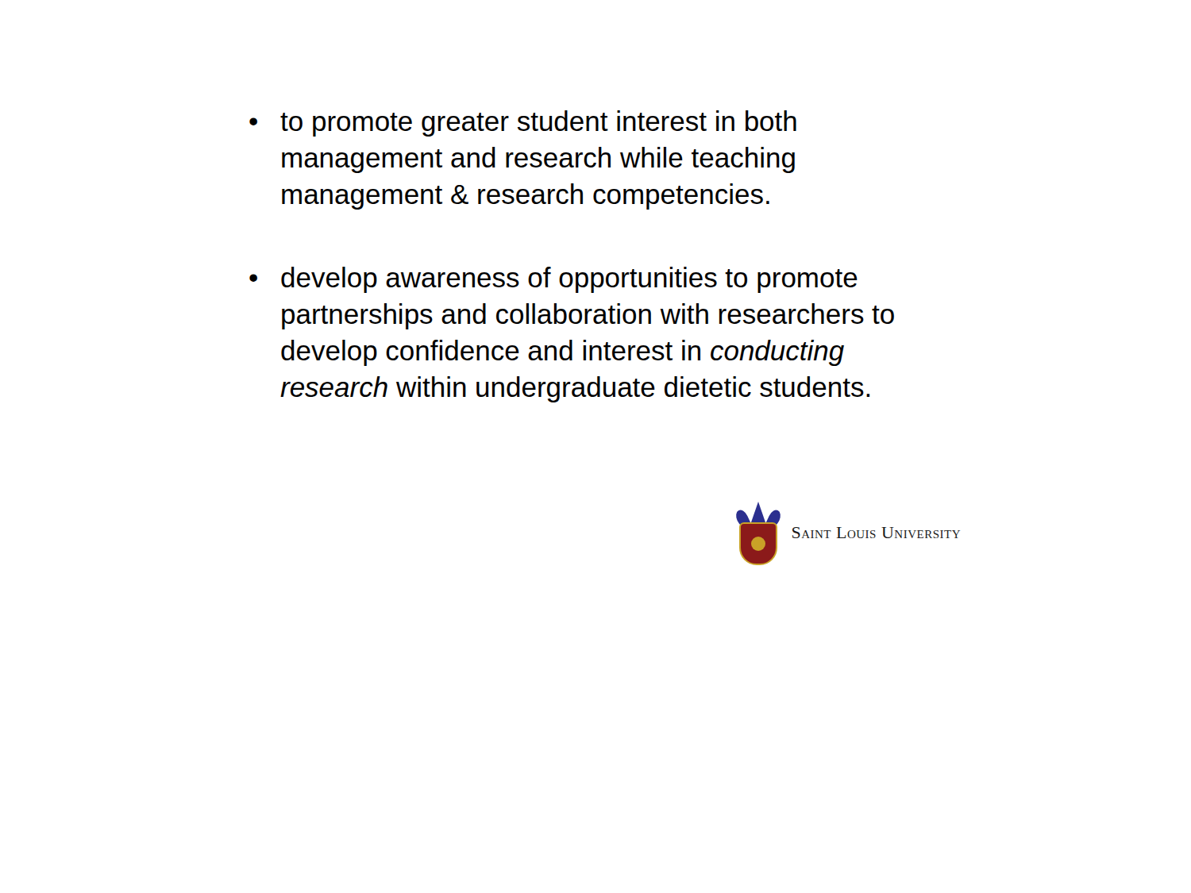to promote greater student interest in both management and research while teaching management & research competencies.
develop awareness of opportunities to promote partnerships and collaboration with researchers to develop confidence and interest in conducting research within undergraduate dietetic students.
Saint Louis University